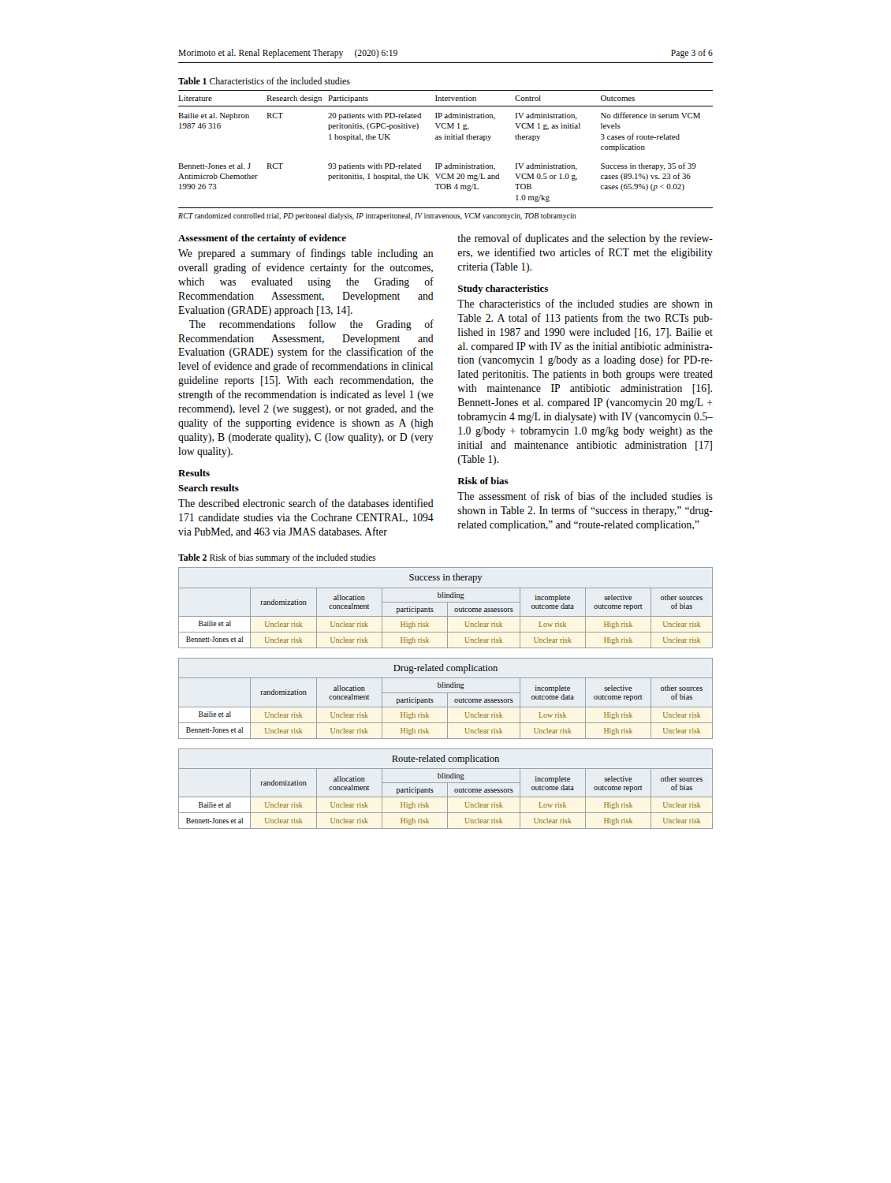Morimoto et al. Renal Replacement Therapy
(2020) 6:19
Page 3 of 6
Table 1 Characteristics of the included studies
| Literature | Research design | Participants | Intervention | Control | Outcomes |
| --- | --- | --- | --- | --- | --- |
| Bailie et al. Nephron 1987 46 316 | RCT | 20 patients with PD-related peritonitis, (GPC-positive) 1 hospital, the UK | IP administration, VCM 1 g, as initial therapy | IV administration, VCM 1 g, as initial therapy | No difference in serum VCM levels 3 cases of route-related complication |
| Bennett-Jones et al. J Antimicrob Chemother 1990 26 73 | RCT | 93 patients with PD-related peritonitis, 1 hospital, the UK | IP administration, VCM 20 mg/L and TOB 4 mg/L | IV administration, VCM 0.5 or 1.0 g, TOB 1.0 mg/kg | Success in therapy, 35 of 39 cases (89.1%) vs. 23 of 36 cases (65.9%) ( p < 0.02) |
RCT randomized controlled trial, PD peritoneal dialysis, IP intraperitoneal, IV intravenous, VCM vancomycin, TOB tobramycin
Assessment of the certainty of evidence
We prepared a summary of findings table including an overall grading of evidence certainty for the outcomes, which was evaluated using the Grading of Recommendation Assessment, Development and Evaluation (GRADE) approach [13, 14].
The recommendations follow the Grading of Recommendation Assessment, Development and Evaluation (GRADE) system for the classification of the level of evidence and grade of recommendations in clinical guideline reports [15]. With each recommendation, the strength of the recommendation is indicated as level 1 (we recommend), level 2 (we suggest), or not graded, and the quality of the supporting evidence is shown as A (high quality), B (moderate quality), C (low quality), or D (very low quality).
Results
Search results
The described electronic search of the databases identified 171 candidate studies via the Cochrane CENTRAL, 1094 via PubMed, and 463 via JMAS databases. After
the removal of duplicates and the selection by the reviewers, we identified two articles of RCT met the eligibility criteria (Table 1).
Study characteristics
The characteristics of the included studies are shown in Table 2. A total of 113 patients from the two RCTs published in 1987 and 1990 were included [16, 17]. Bailie et al. compared IP with IV as the initial antibiotic administration (vancomycin 1 g/body as a loading dose) for PD-related peritonitis. The patients in both groups were treated with maintenance IP antibiotic administration [16]. Bennett-Jones et al. compared IP (vancomycin 20 mg/L + tobramycin 4 mg/L in dialysate) with IV (vancomycin 0.5–1.0 g/body + tobramycin 1.0 mg/kg body weight) as the initial and maintenance antibiotic administration [17] (Table 1).
Risk of bias
The assessment of risk of bias of the included studies is shown in Table 2. In terms of “success in therapy,” “drug-related complication,” and “route-related complication,”
Table 2 Risk of bias summary of the included studies
| Success in therapy |
| | randomization | allocation concealment | blinding | incomplete outcome data | selective outcome report | other sources of bias |
| participants | outcome assessors |
| Bailie et al | Unclear risk | Unclear risk | High risk | Unclear risk | Low risk | High risk | Unclear risk |
| Bennett-Jones et al | Unclear risk | Unclear risk | High risk | Unclear risk | Unclear risk | High risk | Unclear risk |
| Drug-related complication |
| | randomization | allocation concealment | blinding | incomplete outcome data | selective outcome report | other sources of bias |
| participants | outcome assessors |
| Bailie et al | Unclear risk | Unclear risk | High risk | Unclear risk | Low risk | High risk | Unclear risk |
| Bennett-Jones et al | Unclear risk | Unclear risk | High risk | Unclear risk | Unclear risk | High risk | Unclear risk |
| Route-related complication |
| | randomization | allocation concealment | blinding | incomplete outcome data | selective outcome report | other sources of bias |
| participants | outcome assessors |
| Bailie et al | Unclear risk | Unclear risk | High risk | Unclear risk | Low risk | High risk | Unclear risk |
| Bennett-Jones et al | Unclear risk | Unclear risk | High risk | Unclear risk | Unclear risk | High risk | Unclear risk |